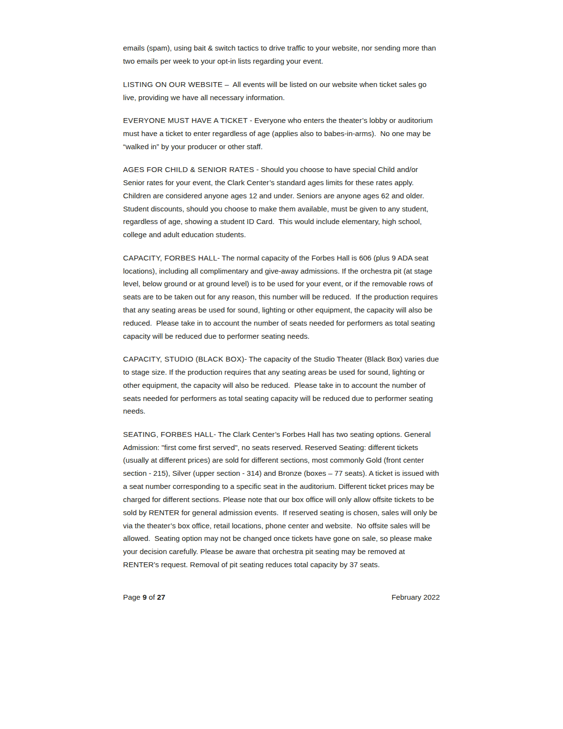emails (spam), using bait & switch tactics to drive traffic to your website, nor sending more than two emails per week to your opt-in lists regarding your event.
LISTING ON OUR WEBSITE – All events will be listed on our website when ticket sales go live, providing we have all necessary information.
EVERYONE MUST HAVE A TICKET - Everyone who enters the theater’s lobby or auditorium must have a ticket to enter regardless of age (applies also to babes-in-arms). No one may be “walked in” by your producer or other staff.
AGES FOR CHILD & SENIOR RATES - Should you choose to have special Child and/or Senior rates for your event, the Clark Center’s standard ages limits for these rates apply. Children are considered anyone ages 12 and under. Seniors are anyone ages 62 and older. Student discounts, should you choose to make them available, must be given to any student, regardless of age, showing a student ID Card. This would include elementary, high school, college and adult education students.
CAPACITY, FORBES HALL- The normal capacity of the Forbes Hall is 606 (plus 9 ADA seat locations), including all complimentary and give-away admissions. If the orchestra pit (at stage level, below ground or at ground level) is to be used for your event, or if the removable rows of seats are to be taken out for any reason, this number will be reduced. If the production requires that any seating areas be used for sound, lighting or other equipment, the capacity will also be reduced. Please take in to account the number of seats needed for performers as total seating capacity will be reduced due to performer seating needs.
CAPACITY, STUDIO (BLACK BOX)- The capacity of the Studio Theater (Black Box) varies due to stage size. If the production requires that any seating areas be used for sound, lighting or other equipment, the capacity will also be reduced. Please take in to account the number of seats needed for performers as total seating capacity will be reduced due to performer seating needs.
SEATING, FORBES HALL- The Clark Center’s Forbes Hall has two seating options. General Admission: "first come first served", no seats reserved. Reserved Seating: different tickets (usually at different prices) are sold for different sections, most commonly Gold (front center section - 215), Silver (upper section - 314) and Bronze (boxes – 77 seats). A ticket is issued with a seat number corresponding to a specific seat in the auditorium. Different ticket prices may be charged for different sections. Please note that our box office will only allow offsite tickets to be sold by RENTER for general admission events. If reserved seating is chosen, sales will only be via the theater’s box office, retail locations, phone center and website. No offsite sales will be allowed. Seating option may not be changed once tickets have gone on sale, so please make your decision carefully. Please be aware that orchestra pit seating may be removed at RENTER’s request. Removal of pit seating reduces total capacity by 37 seats.
Page 9 of 27 February 2022